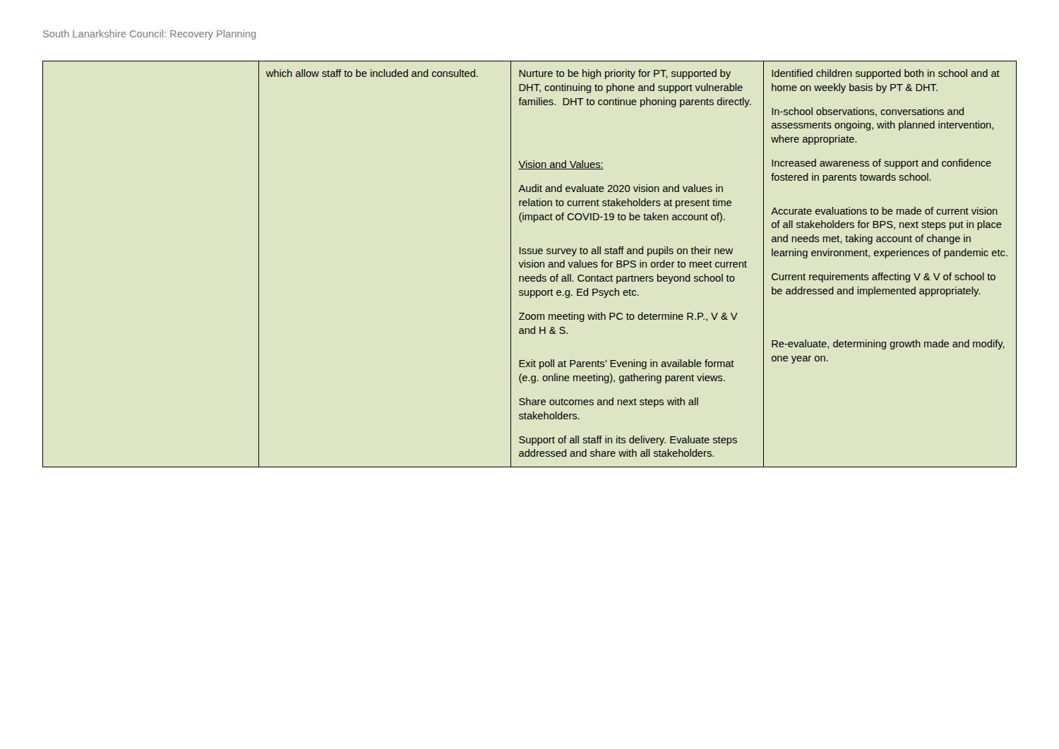South Lanarkshire Council: Recovery Planning
| | which allow staff to be included and consulted. | Nurture to be high priority for PT, supported by DHT, continuing to phone and support vulnerable families. DHT to continue phoning parents directly. Vision and Values: Audit and evaluate 2020 vision and values in relation to current stakeholders at present time (impact of COVID-19 to be taken account of). Issue survey to all staff and pupils on their new vision and values for BPS in order to meet current needs of all. Contact partners beyond school to support e.g. Ed Psych etc. Zoom meeting with PC to determine R.P., V & V and H & S. Exit poll at Parents’ Evening in available format (e.g. online meeting), gathering parent views. Share outcomes and next steps with all stakeholders. Support of all staff in its delivery. Evaluate steps addressed and share with all stakeholders. | Identified children supported both in school and at home on weekly basis by PT & DHT. In-school observations, conversations and assessments ongoing, with planned intervention, where appropriate. Increased awareness of support and confidence fostered in parents towards school. Accurate evaluations to be made of current vision of all stakeholders for BPS, next steps put in place and needs met, taking account of change in learning environment, experiences of pandemic etc. Current requirements affecting V & V of school to be addressed and implemented appropriately. Re-evaluate, determining growth made and modify, one year on. |